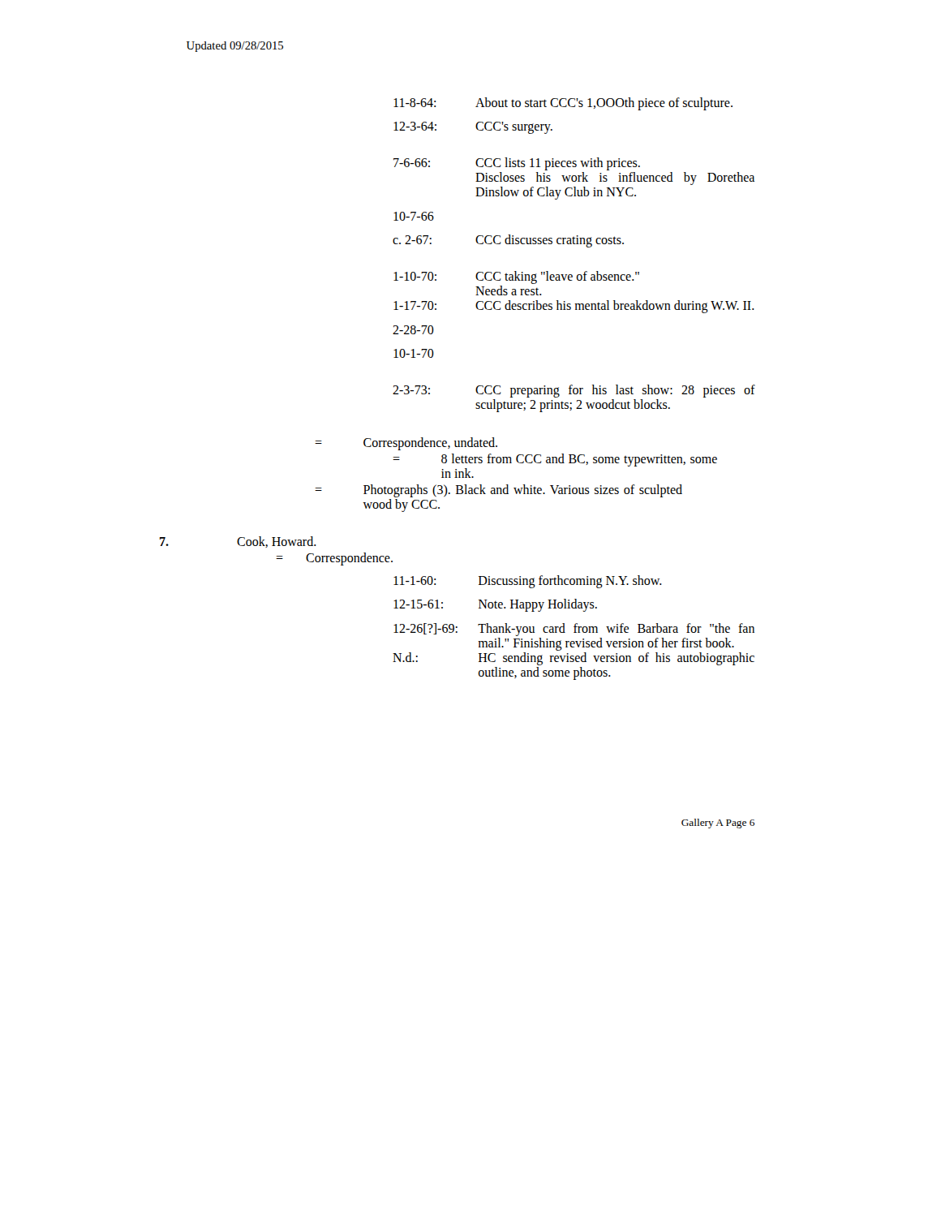Updated 09/28/2015
| 11-8-64: | About to start CCC's 1,OOOth piece of sculpture. |
| 12-3-64: | CCC's surgery. |
| 7-6-66: | CCC lists 11 pieces with prices. Discloses his work is influenced by Dorethea Dinslow of Clay Club in NYC. |
| 10-7-66 | |
| c. 2-67: | CCC discusses crating costs. |
| 1-10-70: | CCC taking "leave of absence." Needs a rest. |
| 1-17-70: | CCC describes his mental breakdown during W.W. II. |
| 2-28-70 | |
| 10-1-70 | |
| 2-3-73: | CCC preparing for his last show: 28 pieces of sculpture; 2 prints; 2 woodcut blocks. |
= Correspondence, undated.
= 8 letters from CCC and BC, some typewritten, some in ink.
= Photographs (3). Black and white. Various sizes of sculpted wood by CCC.
7.
Cook, Howard.
= Correspondence.
| 11-1-60: | Discussing forthcoming N.Y. show. |
| 12-15-61: | Note. Happy Holidays. |
| 12-26[?]-69: | Thank-you card from wife Barbara for "the fan mail." Finishing revised version of her first book. |
| N.d.: | HC sending revised version of his autobiographic outline, and some photos. |
Gallery A Page 6